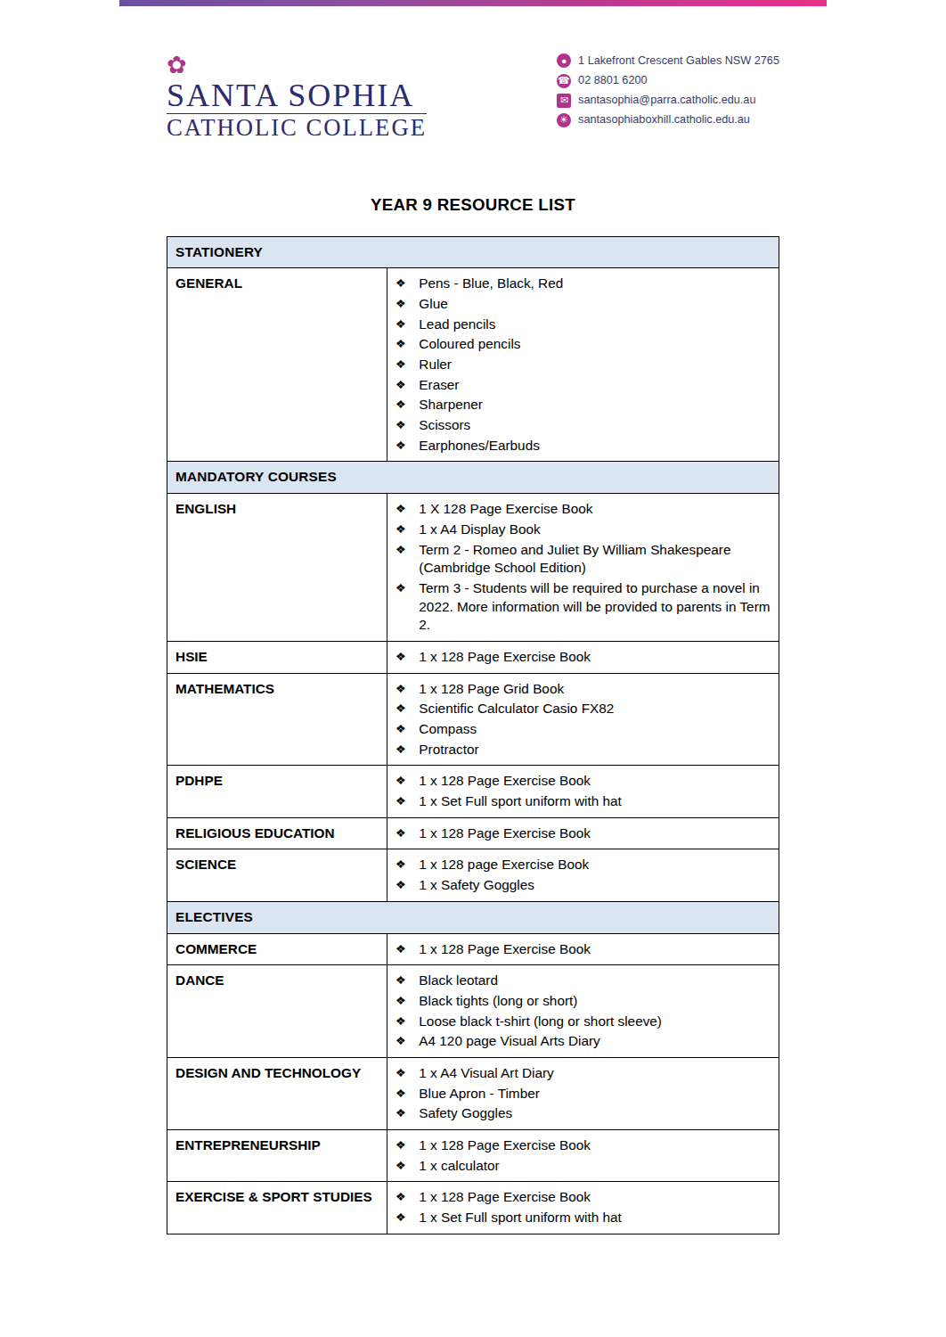✿
SANTA SOPHIA
CATHOLIC COLLEGE
●1 Lakefront Crescent Gables NSW 2765
☎02 8801 6200
✉santasophia@parra.catholic.edu.au
☀santasophiaboxhill.catholic.edu.au
YEAR 9 RESOURCE LIST
| STATIONERY |
| GENERAL | Pens - Blue, Black, Red Glue Lead pencils Coloured pencils Ruler Eraser Sharpener Scissors Earphones/Earbuds |
| MANDATORY COURSES |
| ENGLISH | 1 X 128 Page Exercise Book 1 x A4 Display Book Term 2 - Romeo and Juliet By William Shakespeare (Cambridge School Edition) Term 3 - Students will be required to purchase a novel in 2022. More information will be provided to parents in Term 2. |
| HSIE | 1 x 128 Page Exercise Book |
| MATHEMATICS | 1 x 128 Page Grid Book Scientific Calculator Casio FX82 Compass Protractor |
| PDHPE | 1 x 128 Page Exercise Book 1 x Set Full sport uniform with hat |
| RELIGIOUS EDUCATION | 1 x 128 Page Exercise Book |
| SCIENCE | 1 x 128 page Exercise Book 1 x Safety Goggles |
| ELECTIVES |
| COMMERCE | 1 x 128 Page Exercise Book |
| DANCE | Black leotard Black tights (long or short) Loose black t-shirt (long or short sleeve) A4 120 page Visual Arts Diary |
| DESIGN AND TECHNOLOGY | 1 x A4 Visual Art Diary Blue Apron - Timber Safety Goggles |
| ENTREPRENEURSHIP | 1 x 128 Page Exercise Book 1 x calculator |
| EXERCISE & SPORT STUDIES | 1 x 128 Page Exercise Book 1 x Set Full sport uniform with hat |